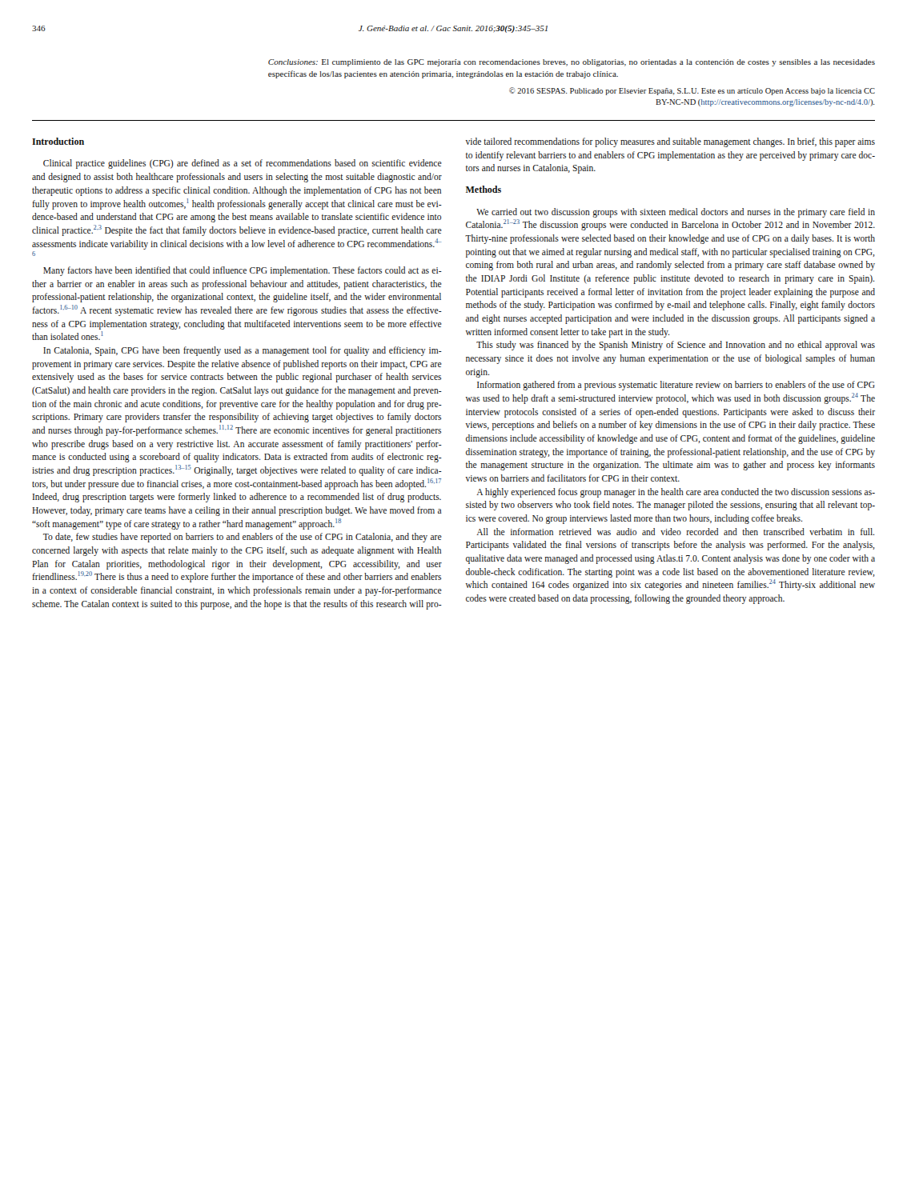346
J. Gené-Badia et al. / Gac Sanit. 2016;30(5):345–351
Conclusiones: El cumplimiento de las GPC mejoraría con recomendaciones breves, no obligatorias, no orientadas a la contención de costes y sensibles a las necesidades específicas de los/las pacientes en atención primaria, integrándolas en la estación de trabajo clínica.
© 2016 SESPAS. Publicado por Elsevier España, S.L.U. Este es un artículo Open Access bajo la licencia CC
BY-NC-ND (http://creativecommons.org/licenses/by-nc-nd/4.0/).
Introduction
Clinical practice guidelines (CPG) are defined as a set of recommendations based on scientific evidence and designed to assist both healthcare professionals and users in selecting the most suitable diagnostic and/or therapeutic options to address a specific clinical condition. Although the implementation of CPG has not been fully proven to improve health outcomes,1 health professionals generally accept that clinical care must be evidence-based and understand that CPG are among the best means available to translate scientific evidence into clinical practice.2,3 Despite the fact that family doctors believe in evidence-based practice, current health care assessments indicate variability in clinical decisions with a low level of adherence to CPG recommendations.4–6
Many factors have been identified that could influence CPG implementation. These factors could act as either a barrier or an enabler in areas such as professional behaviour and attitudes, patient characteristics, the professional-patient relationship, the organizational context, the guideline itself, and the wider environmental factors.1,6–10 A recent systematic review has revealed there are few rigorous studies that assess the effectiveness of a CPG implementation strategy, concluding that multifaceted interventions seem to be more effective than isolated ones.1
In Catalonia, Spain, CPG have been frequently used as a management tool for quality and efficiency improvement in primary care services. Despite the relative absence of published reports on their impact, CPG are extensively used as the bases for service contracts between the public regional purchaser of health services (CatSalut) and health care providers in the region. CatSalut lays out guidance for the management and prevention of the main chronic and acute conditions, for preventive care for the healthy population and for drug prescriptions. Primary care providers transfer the responsibility of achieving target objectives to family doctors and nurses through pay-for-performance schemes.11,12 There are economic incentives for general practitioners who prescribe drugs based on a very restrictive list. An accurate assessment of family practitioners' performance is conducted using a scoreboard of quality indicators. Data is extracted from audits of electronic registries and drug prescription practices.13–15 Originally, target objectives were related to quality of care indicators, but under pressure due to financial crises, a more cost-containment-based approach has been adopted.16,17 Indeed, drug prescription targets were formerly linked to adherence to a recommended list of drug products. However, today, primary care teams have a ceiling in their annual prescription budget. We have moved from a “soft management” type of care strategy to a rather “hard management” approach.18
To date, few studies have reported on barriers to and enablers of the use of CPG in Catalonia, and they are concerned largely with aspects that relate mainly to the CPG itself, such as adequate alignment with Health Plan for Catalan priorities, methodological rigor in their development, CPG accessibility, and user friendliness.19,20 There is thus a need to explore further the importance of these and other barriers and enablers in a context of considerable financial constraint, in which professionals remain under a pay-for-performance scheme. The Catalan context is suited to this purpose, and the hope is that the results of this research will provide tailored recommendations for policy measures and suitable management changes. In brief, this paper aims to identify relevant barriers to and enablers of CPG implementation as they are perceived by primary care doctors and nurses in Catalonia, Spain.
Methods
We carried out two discussion groups with sixteen medical doctors and nurses in the primary care field in Catalonia.21–23 The discussion groups were conducted in Barcelona in October 2012 and in November 2012. Thirty-nine professionals were selected based on their knowledge and use of CPG on a daily bases. It is worth pointing out that we aimed at regular nursing and medical staff, with no particular specialised training on CPG, coming from both rural and urban areas, and randomly selected from a primary care staff database owned by the IDIAP Jordi Gol Institute (a reference public institute devoted to research in primary care in Spain). Potential participants received a formal letter of invitation from the project leader explaining the purpose and methods of the study. Participation was confirmed by e-mail and telephone calls. Finally, eight family doctors and eight nurses accepted participation and were included in the discussion groups. All participants signed a written informed consent letter to take part in the study.
This study was financed by the Spanish Ministry of Science and Innovation and no ethical approval was necessary since it does not involve any human experimentation or the use of biological samples of human origin.
Information gathered from a previous systematic literature review on barriers to enablers of the use of CPG was used to help draft a semi-structured interview protocol, which was used in both discussion groups.24 The interview protocols consisted of a series of open-ended questions. Participants were asked to discuss their views, perceptions and beliefs on a number of key dimensions in the use of CPG in their daily practice. These dimensions include accessibility of knowledge and use of CPG, content and format of the guidelines, guideline dissemination strategy, the importance of training, the professional-patient relationship, and the use of CPG by the management structure in the organization. The ultimate aim was to gather and process key informants views on barriers and facilitators for CPG in their context.
A highly experienced focus group manager in the health care area conducted the two discussion sessions assisted by two observers who took field notes. The manager piloted the sessions, ensuring that all relevant topics were covered. No group interviews lasted more than two hours, including coffee breaks.
All the information retrieved was audio and video recorded and then transcribed verbatim in full. Participants validated the final versions of transcripts before the analysis was performed. For the analysis, qualitative data were managed and processed using Atlas.ti 7.0. Content analysis was done by one coder with a double-check codification. The starting point was a code list based on the abovementioned literature review, which contained 164 codes organized into six categories and nineteen families.24 Thirty-six additional new codes were created based on data processing, following the grounded theory approach.